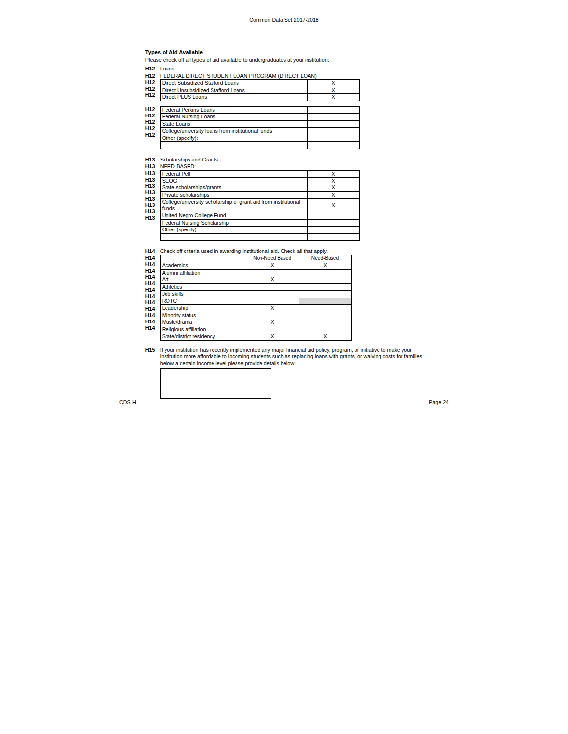Common Data Set 2017-2018
Types of Aid Available
Please check off all types of aid available to undergraduates at your institution:
H12
Loans
H12
FEDERAL DIRECT STUDENT LOAN PROGRAM (DIRECT LOAN)
H12
H12
H12
| Direct Subsidized Stafford Loans | X |
| Direct Unsubsidized Stafford Loans | X |
| Direct PLUS Loans | X |
H12
H12
H12
H12
H12
| Federal Perkins Loans | |
| Federal Nursing Loans | |
| State Loans | |
| College/university loans from institutional funds | |
| Other (specify): | |
H13
Scholarships and Grants
H13
NEED-BASED:
H13
H13
H13
H13
H13
H13
H13
H13
| Federal Pell | X |
| SEOG | X |
| State scholarships/grants | X |
| Private scholarships | X |
| College/university scholarship or grant aid from institutional funds | X |
| United Negro College Fund | |
| Federal Nursing Scholarship | |
| Other (specify): | |
H14
Check off criteria used in awarding institutional aid. Check all that apply.
H14
H14
H14
H14
H14
H14
H14
H14
H14
H14
H14
H14
| | Non-Need Based | Need-Based |
| Academics | X | X |
| Alumni affiliation | | |
| Art | X | |
| Athletics | | |
| Job skills | | |
| ROTC | | |
| Leadership | X | |
| Minority status | | |
| Music/drama | X | |
| Religious affiliation | | |
| State/district residency | X | X |
H15
If your institution has recently implemented any major financial aid policy, program, or initiative to make your institution more affordable to incoming students such as replacing loans with grants, or waiving costs for families below a certain income level please provide details below:
CDS-H
Page 24